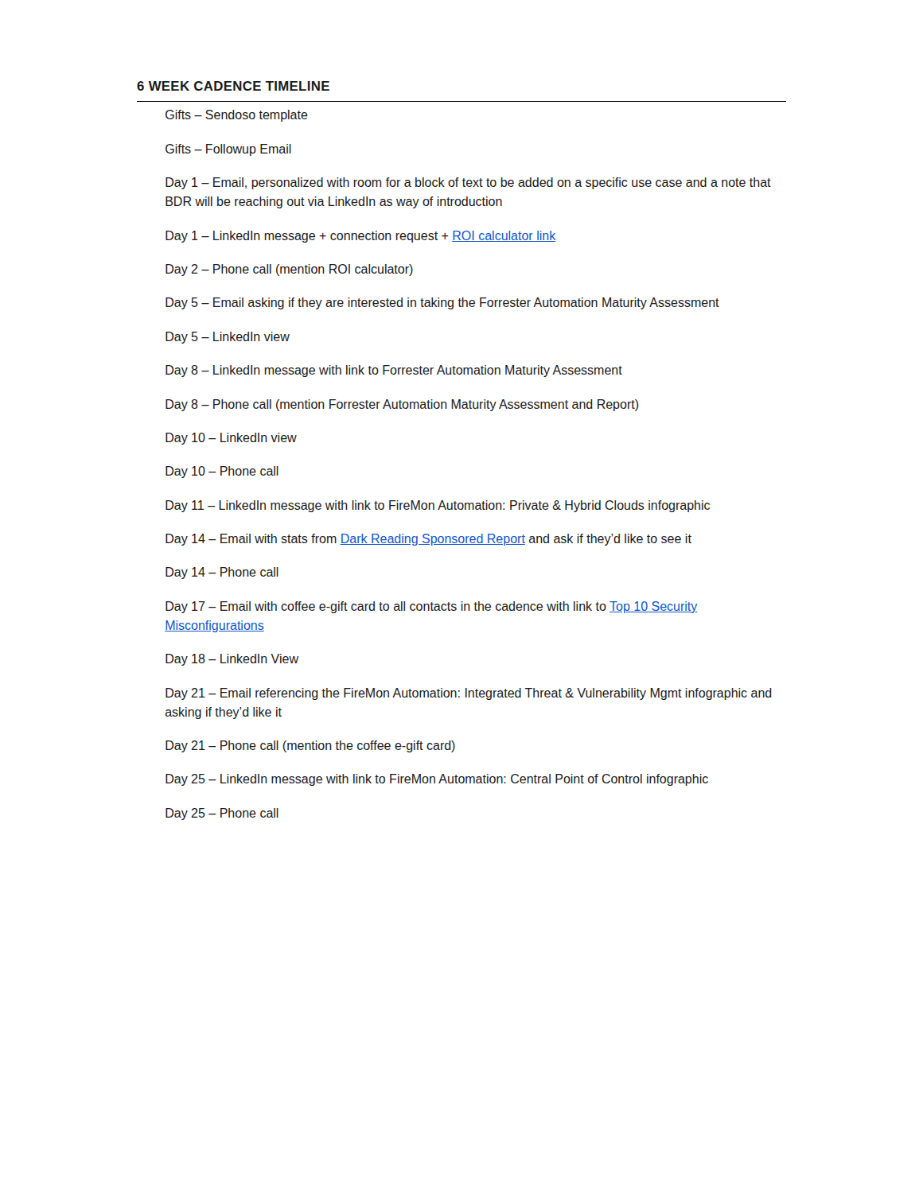6 WEEK CADENCE TIMELINE
Gifts – Sendoso template
Gifts – Followup Email
Day 1 – Email, personalized with room for a block of text to be added on a specific use case and a note that BDR will be reaching out via LinkedIn as way of introduction
Day 1 – LinkedIn message + connection request + ROI calculator link
Day 2 – Phone call (mention ROI calculator)
Day 5 – Email asking if they are interested in taking the Forrester Automation Maturity Assessment
Day 5 – LinkedIn view
Day 8 – LinkedIn message with link to Forrester Automation Maturity Assessment
Day 8 – Phone call (mention Forrester Automation Maturity Assessment and Report)
Day 10 – LinkedIn view
Day 10 – Phone call
Day 11 – LinkedIn message with link to FireMon Automation: Private & Hybrid Clouds infographic
Day 14 – Email with stats from Dark Reading Sponsored Report and ask if they’d like to see it
Day 14 – Phone call
Day 17 – Email with coffee e-gift card to all contacts in the cadence with link to Top 10 Security Misconfigurations
Day 18 – LinkedIn View
Day 21 – Email referencing the FireMon Automation: Integrated Threat & Vulnerability Mgmt infographic and asking if they’d like it
Day 21 – Phone call (mention the coffee e-gift card)
Day 25 – LinkedIn message with link to FireMon Automation: Central Point of Control infographic
Day 25 – Phone call